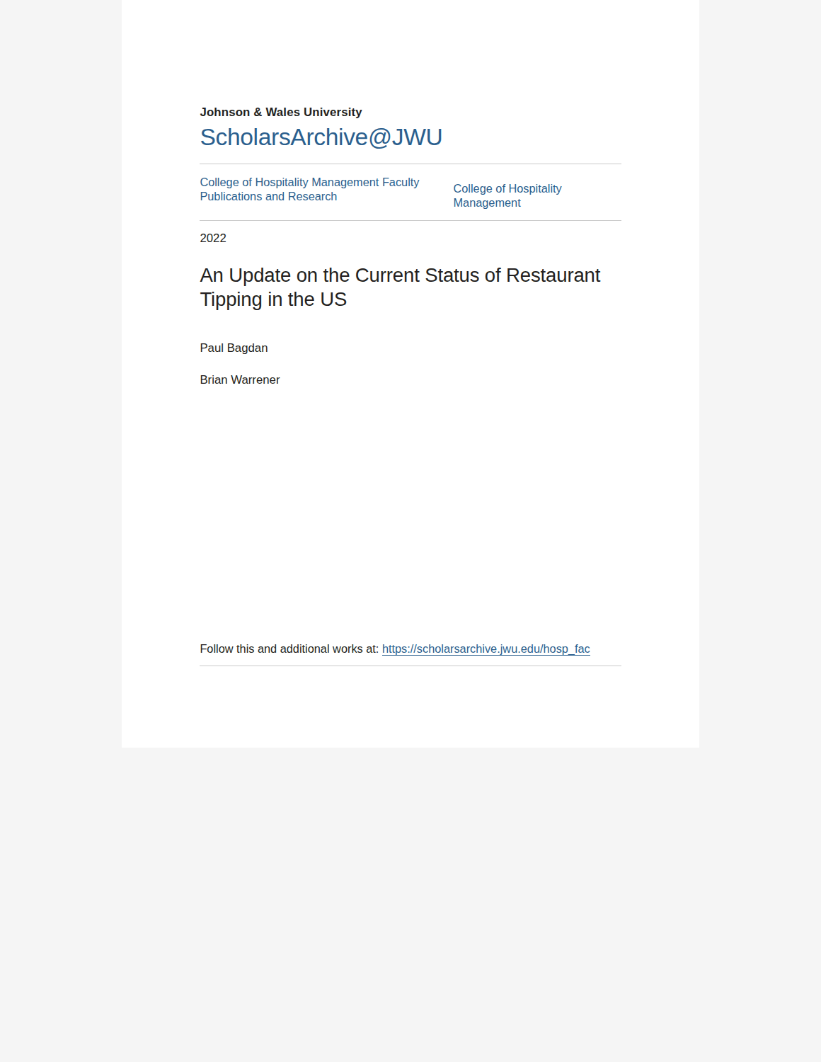Johnson & Wales University
ScholarsArchive@JWU
College of Hospitality Management Faculty Publications and Research
College of Hospitality Management
2022
An Update on the Current Status of Restaurant Tipping in the US
Paul Bagdan
Brian Warrener
Follow this and additional works at: https://scholarsarchive.jwu.edu/hosp_fac